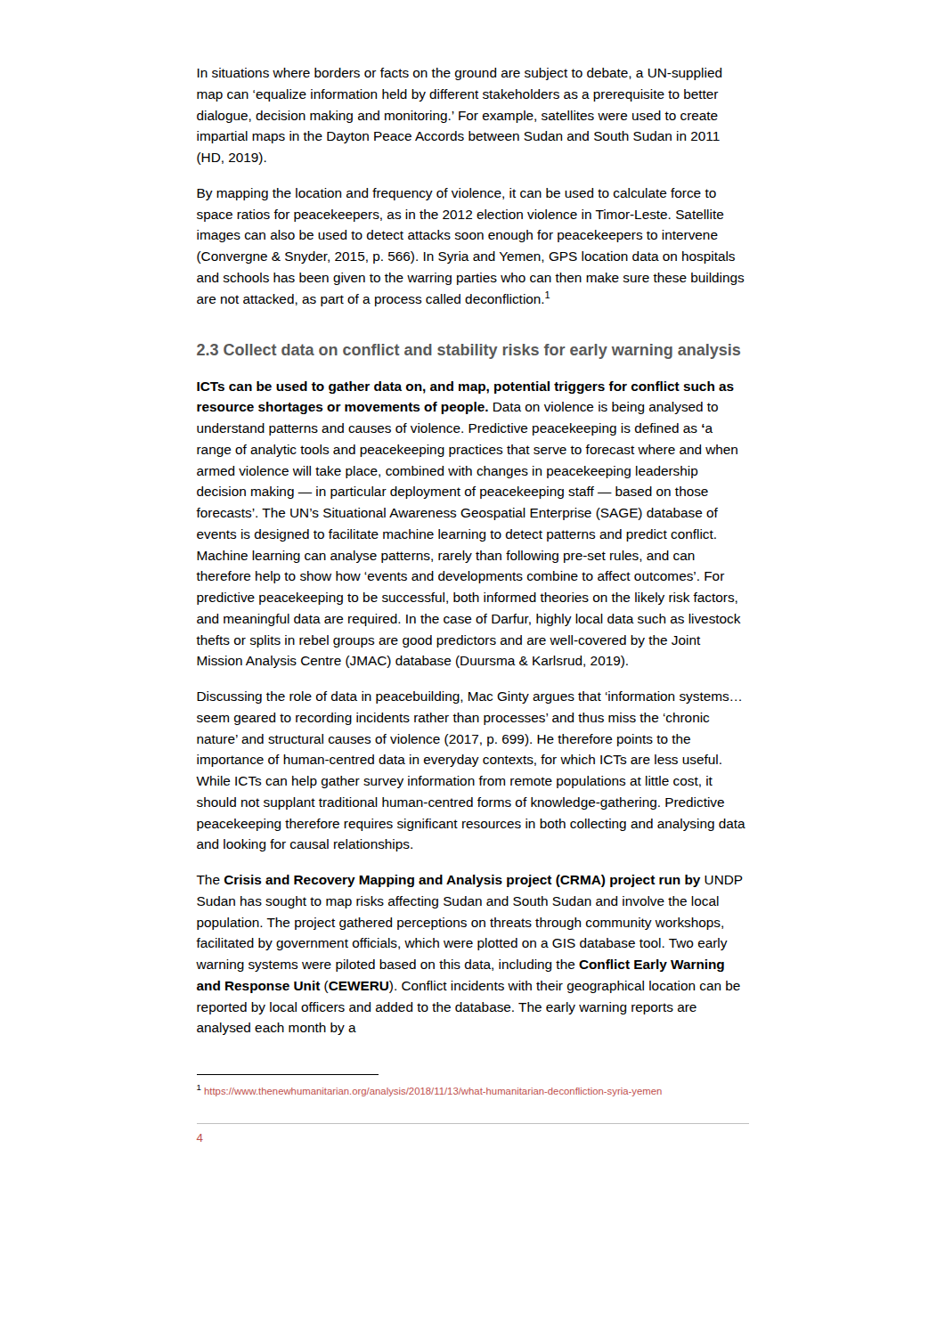In situations where borders or facts on the ground are subject to debate, a UN-supplied map can ‘equalize information held by different stakeholders as a prerequisite to better dialogue, decision making and monitoring.’ For example, satellites were used to create impartial maps in the Dayton Peace Accords between Sudan and South Sudan in 2011 (HD, 2019).
By mapping the location and frequency of violence, it can be used to calculate force to space ratios for peacekeepers, as in the 2012 election violence in Timor-Leste. Satellite images can also be used to detect attacks soon enough for peacekeepers to intervene (Convergne & Snyder, 2015, p. 566). In Syria and Yemen, GPS location data on hospitals and schools has been given to the warring parties who can then make sure these buildings are not attacked, as part of a process called deconfliction.1
2.3 Collect data on conflict and stability risks for early warning analysis
ICTs can be used to gather data on, and map, potential triggers for conflict such as resource shortages or movements of people. Data on violence is being analysed to understand patterns and causes of violence. Predictive peacekeeping is defined as ‘a range of analytic tools and peacekeeping practices that serve to forecast where and when armed violence will take place, combined with changes in peacekeeping leadership decision making — in particular deployment of peacekeeping staff — based on those forecasts’. The UN’s Situational Awareness Geospatial Enterprise (SAGE) database of events is designed to facilitate machine learning to detect patterns and predict conflict. Machine learning can analyse patterns, rarely than following pre-set rules, and can therefore help to show how ‘events and developments combine to affect outcomes’. For predictive peacekeeping to be successful, both informed theories on the likely risk factors, and meaningful data are required. In the case of Darfur, highly local data such as livestock thefts or splits in rebel groups are good predictors and are well-covered by the Joint Mission Analysis Centre (JMAC) database (Duursma & Karlsrud, 2019).
Discussing the role of data in peacebuilding, Mac Ginty argues that ‘information systems…seem geared to recording incidents rather than processes’ and thus miss the ‘chronic nature’ and structural causes of violence (2017, p. 699). He therefore points to the importance of human-centred data in everyday contexts, for which ICTs are less useful. While ICTs can help gather survey information from remote populations at little cost, it should not supplant traditional human-centred forms of knowledge-gathering. Predictive peacekeeping therefore requires significant resources in both collecting and analysing data and looking for causal relationships.
The Crisis and Recovery Mapping and Analysis project (CRMA) project run by UNDP Sudan has sought to map risks affecting Sudan and South Sudan and involve the local population. The project gathered perceptions on threats through community workshops, facilitated by government officials, which were plotted on a GIS database tool. Two early warning systems were piloted based on this data, including the Conflict Early Warning and Response Unit (CEWERU). Conflict incidents with their geographical location can be reported by local officers and added to the database. The early warning reports are analysed each month by a
1 https://www.thenewhumanitarian.org/analysis/2018/11/13/what-humanitarian-deconfliction-syria-yemen
4